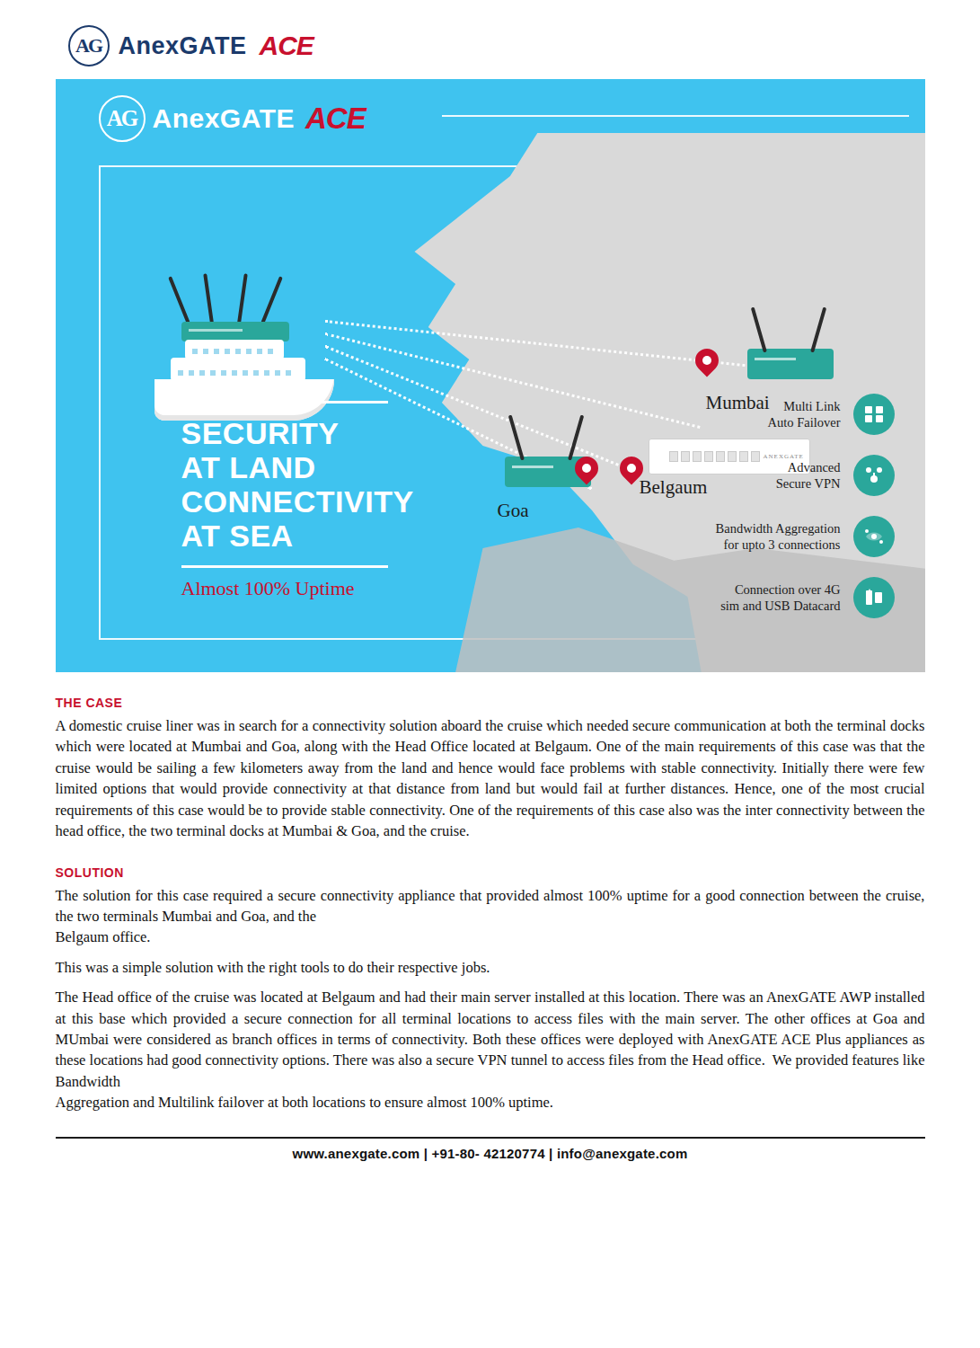AG
AnexGATE
ACE
AG
AnexGATE
ACE
Mumbai
Goa
ANEXGATE
Belgaum
SECURITY
AT LAND
CONNECTIVITY
AT SEA
Almost 100% Uptime
Multi Link
Auto Failover
Advanced
Secure VPN
Bandwidth Aggregation
for upto 3 connections
Connection over 4G
sim and USB Datacard
THE CASE
A domestic cruise liner was in search for a connectivity solution aboard the cruise which needed secure communication at both the terminal docks which were located at Mumbai and Goa, along with the Head Office located at Belgaum. One of the main requirements of this case was that the cruise would be sailing a few kilometers away from the land and hence would face problems with stable connectivity. Initially there were few limited options that would provide connectivity at that distance from land but would fail at further distances. Hence, one of the most crucial requirements of this case would be to provide stable connectivity. One of the requirements of this case also was the inter connectivity between the head office, the two terminal docks at Mumbai & Goa, and the cruise.
SOLUTION
The solution for this case required a secure connectivity appliance that provided almost 100% uptime for a good connection between the cruise, the two terminals Mumbai and Goa, and the
Belgaum office.
This was a simple solution with the right tools to do their respective jobs.
The Head office of the cruise was located at Belgaum and had their main server installed at this location. There was an AnexGATE AWP installed at this base which provided a secure connection for all terminal locations to access files with the main server. The other offices at Goa and MUmbai were considered as branch offices in terms of connectivity. Both these offices were deployed with AnexGATE ACE Plus appliances as these locations had good connectivity options. There was also a secure VPN tunnel to access files from the Head office. We provided features like Bandwidth
Aggregation and Multilink failover at both locations to ensure almost 100% uptime.
www.anexgate.com | +91-80- 42120774 | info@anexgate.com